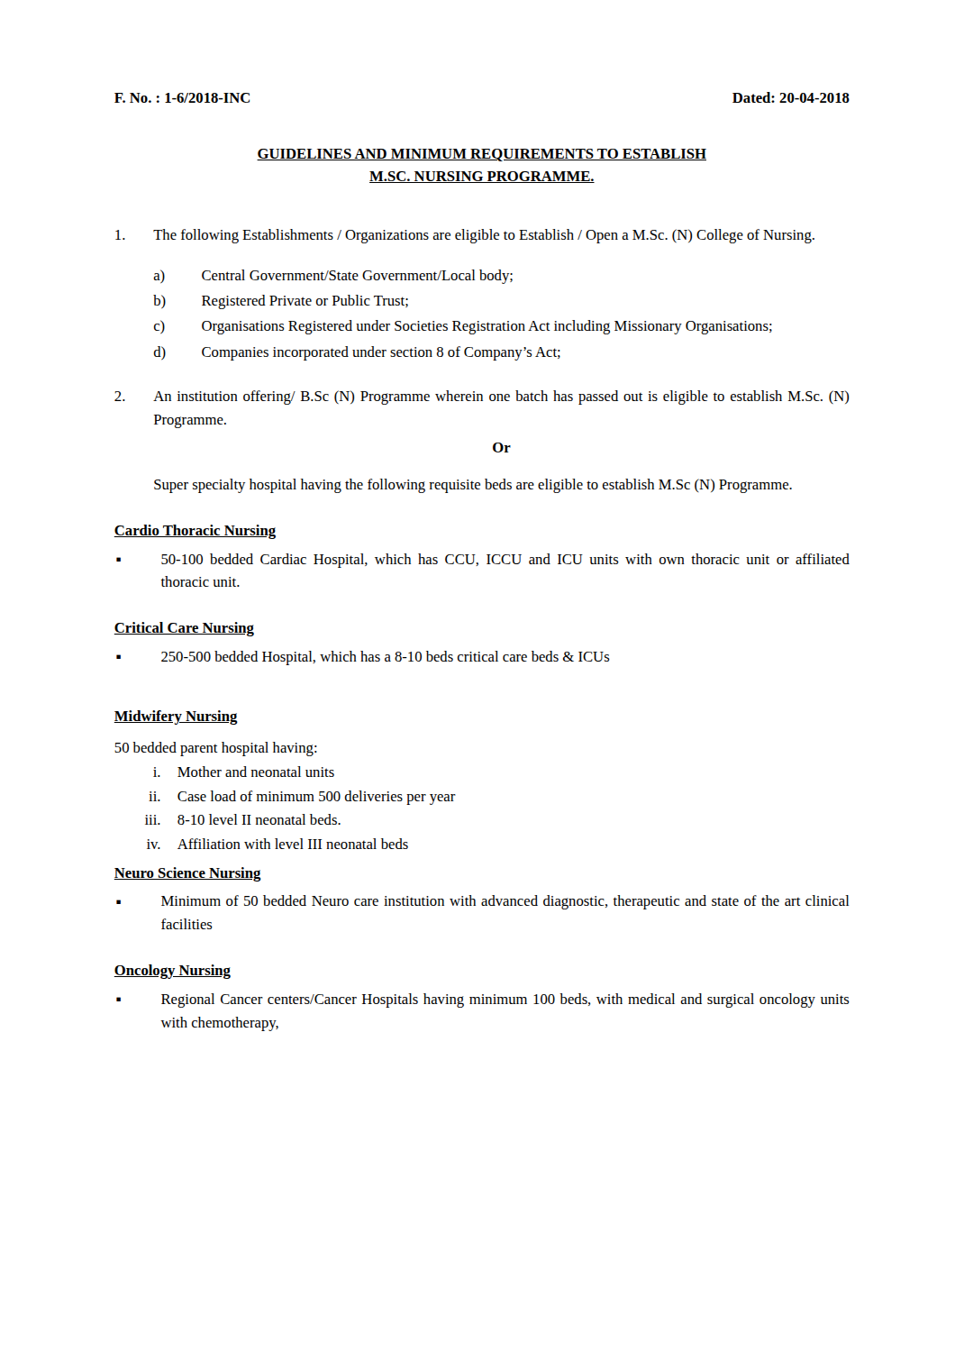F. No. : 1-6/2018-INC Dated: 20-04-2018
Guidelines and Minimum Requirements to Establish
M.Sc. Nursing Programme.
The following Establishments / Organizations are eligible to Establish / Open a M.Sc. (N) College of Nursing.
Central Government/State Government/Local body;
Registered Private or Public Trust;
Organisations Registered under Societies Registration Act including Missionary Organisations;
Companies incorporated under section 8 of Company’s Act;
An institution offering/ B.Sc (N) Programme wherein one batch has passed out is eligible to establish M.Sc. (N) Programme.
Or
Super specialty hospital having the following requisite beds are eligible to establish M.Sc (N) Programme.
Cardio Thoracic Nursing
50-100 bedded Cardiac Hospital, which has CCU, ICCU and ICU units with own thoracic unit or affiliated thoracic unit.
Critical Care Nursing
250-500 bedded Hospital, which has a 8-10 beds critical care beds & ICUs
Midwifery Nursing
50 bedded parent hospital having:
Mother and neonatal units
Case load of minimum 500 deliveries per year
8-10 level II neonatal beds.
Affiliation with level III neonatal beds
Neuro Science Nursing
Minimum of 50 bedded Neuro care institution with advanced diagnostic, therapeutic and state of the art clinical facilities
Oncology Nursing
Regional Cancer centers/Cancer Hospitals having minimum 100 beds, with medical and surgical oncology units with chemotherapy,